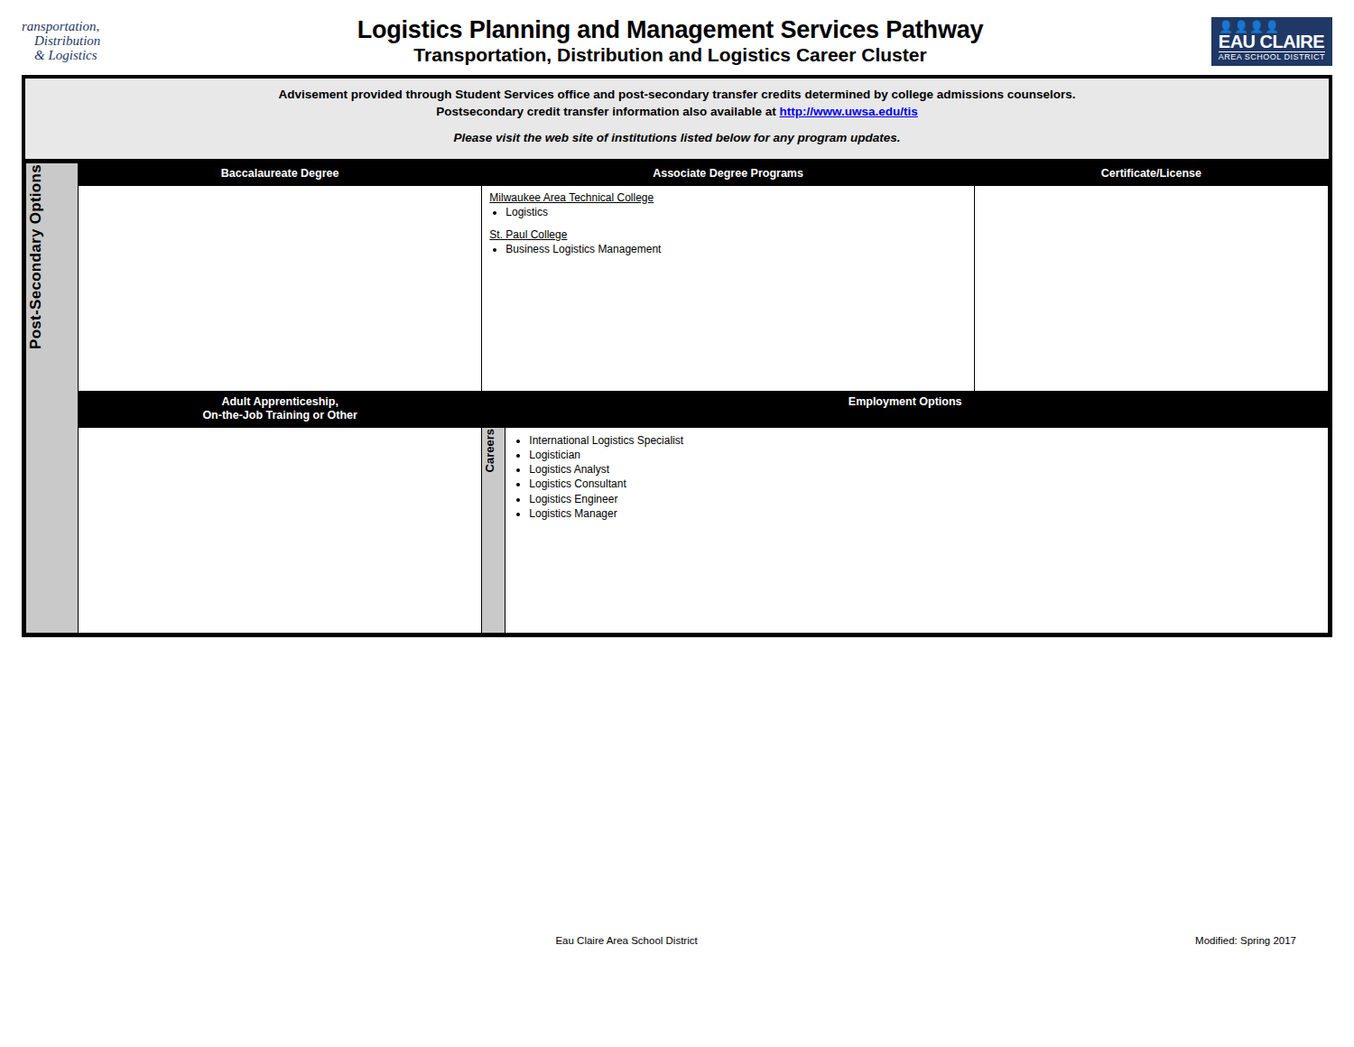ransportation, Distribution & Logistics
Logistics Planning and Management Services Pathway
Transportation, Distribution and Logistics Career Cluster
👤👤👤👤
EAU CLAIRE
AREA SCHOOL DISTRICT
Advisement provided through Student Services office and post-secondary transfer credits determined by college admissions counselors.
Postsecondary credit transfer information also available at http://www.uwsa.edu/tis
Please visit the web site of institutions listed below for any program updates.
| Post-Secondary Options | Baccalaureate Degree | Associate Degree Programs | Certificate/License |
| | Milwaukee Area Technical College Logistics St. Paul College Business Logistics Management | |
| Adult Apprenticeship, On-the-Job Training or Other | Employment Options |
| | Careers | International Logistics Specialist Logistician Logistics Analyst Logistics Consultant Logistics Engineer Logistics Manager |
Eau Claire Area School District
Modified: Spring 2017